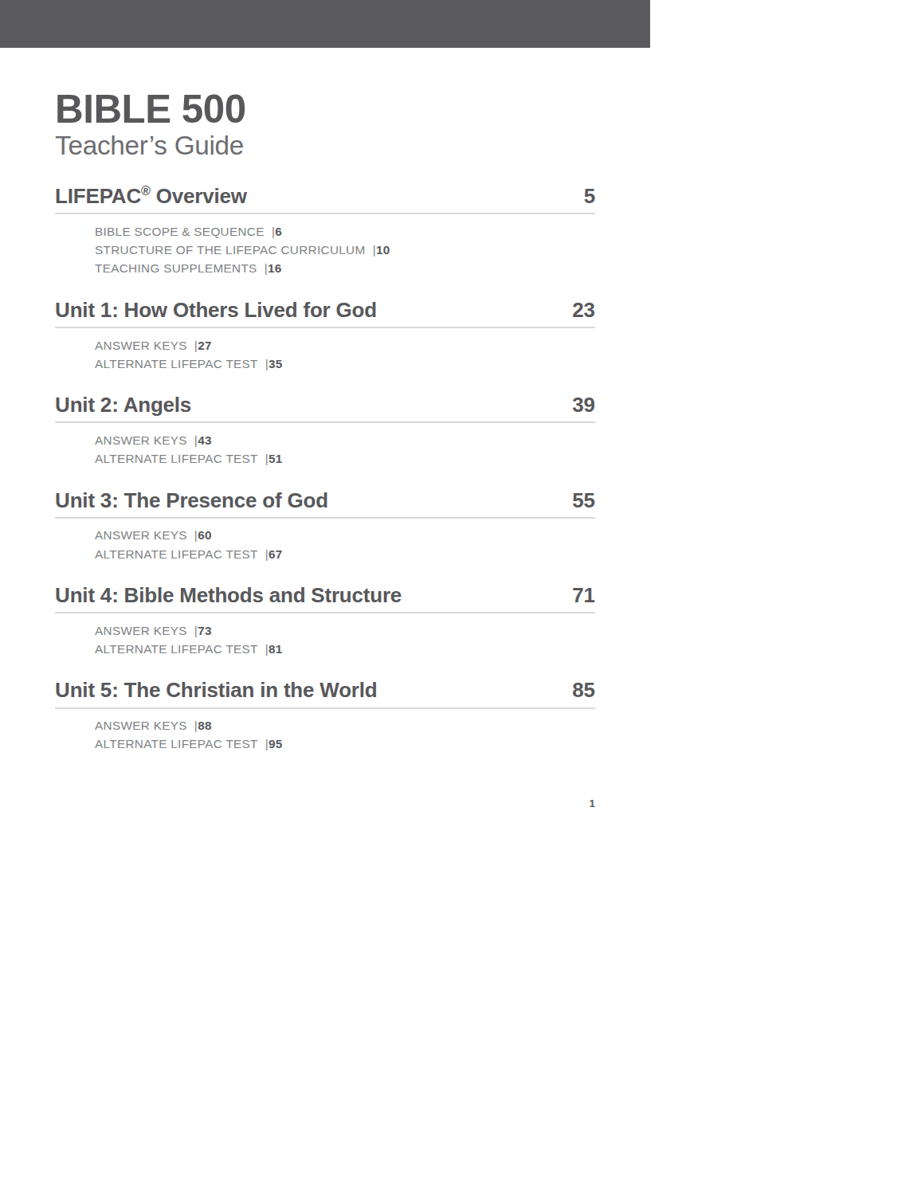BIBLE 500
Teacher’s Guide
LIFEPAC® Overview 5
Bible Scope & Sequence |6
Structure of the LIFEPAC Curriculum |10
Teaching Supplements |16
Unit 1: How Others Lived for God 23
Answer Keys |27
Alternate LIFEPAC Test |35
Unit 2: Angels 39
Answer Keys |43
Alternate LIFEPAC Test |51
Unit 3: The Presence of God 55
Answer Keys |60
Alternate LIFEPAC Test |67
Unit 4: Bible Methods and Structure 71
Answer Keys |73
Alternate LIFEPAC Test |81
Unit 5: The Christian in the World 85
Answer Keys |88
Alternate LIFEPAC Test |95
1